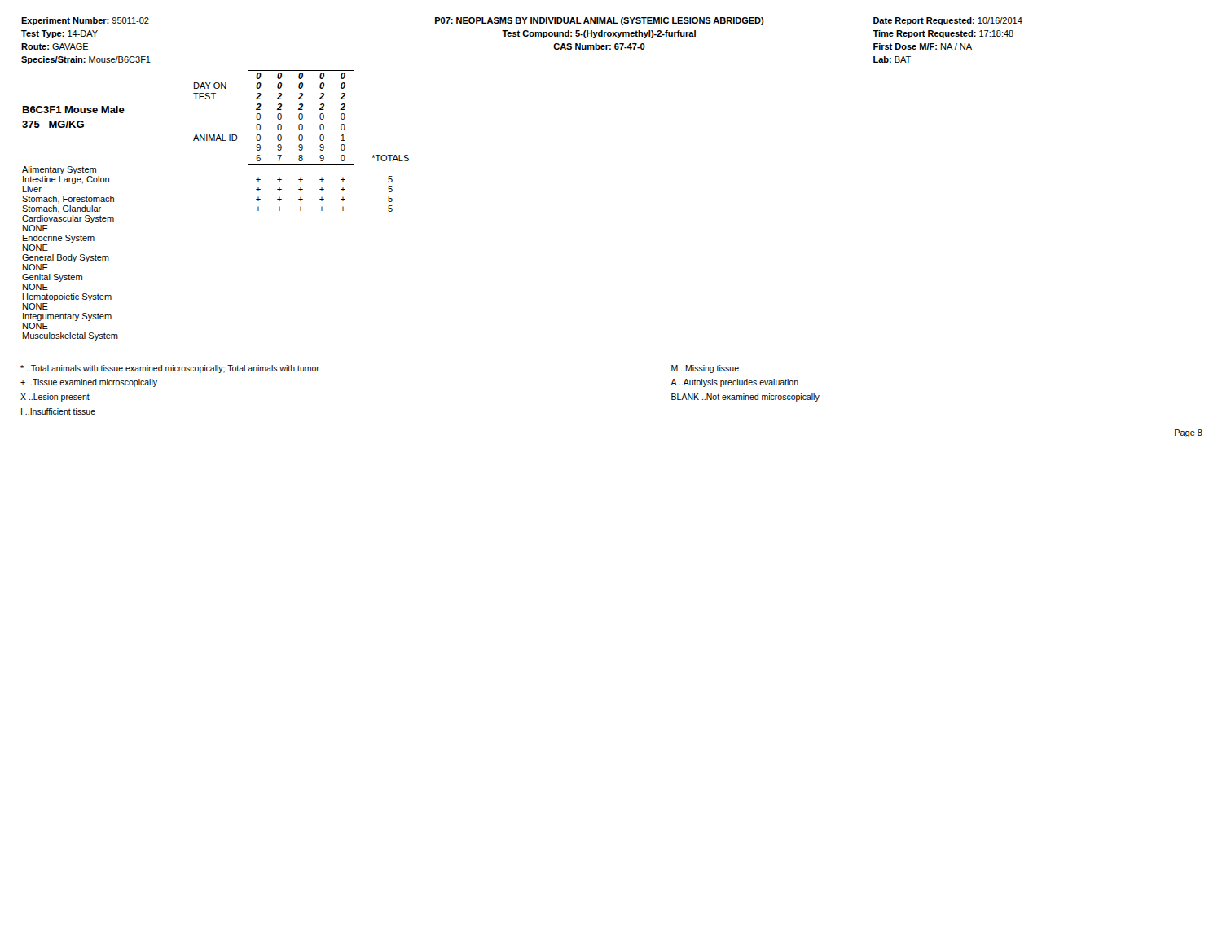| Experiment Number: 95011-02 | P07: NEOPLASMS BY INDIVIDUAL ANIMAL (SYSTEMIC LESIONS ABRIDGED) | Date Report Requested: 10/16/2014 |
| Test Type: 14-DAY | Test Compound: 5-(Hydroxymethyl)-2-furfural | Time Report Requested: 17:18:48 |
| Route: GAVAGE | CAS Number: 67-47-0 | First Dose M/F: NA / NA |
| Species/Strain: Mouse/B6C3F1 | | Lab: BAT |
| B6C3F1 Mouse Male 375 MG/KG | DAY ON TEST | 0 0 2 2 | 0 0 2 2 | 0 0 2 2 | 0 0 2 2 | 0 0 2 2 | |
| ANIMAL ID | 0 0 0 9 6 | 0 0 0 9 7 | 0 0 0 9 8 | 0 0 0 9 9 | 0 0 1 0 0 | *TOTALS |
| Alimentary System |
| Intestine Large, Colon | | + | + | + | + | + | 5 |
| Liver | | + | + | + | + | + | 5 |
| Stomach, Forestomach | | + | + | + | + | + | 5 |
| Stomach, Glandular | | + | + | + | + | + | 5 |
| Cardiovascular System |
| NONE |
| Endocrine System |
| NONE |
| General Body System |
| NONE |
| Genital System |
| NONE |
| Hematopoietic System |
| NONE |
| Integumentary System |
| NONE |
| Musculoskeletal System |
| * ..Total animals with tissue examined microscopically; Total animals with tumor | M ..Missing tissue |
| + ..Tissue examined microscopically | A ..Autolysis precludes evaluation |
| X ..Lesion present | BLANK ..Not examined microscopically |
| I ..Insufficient tissue | |
Page 8